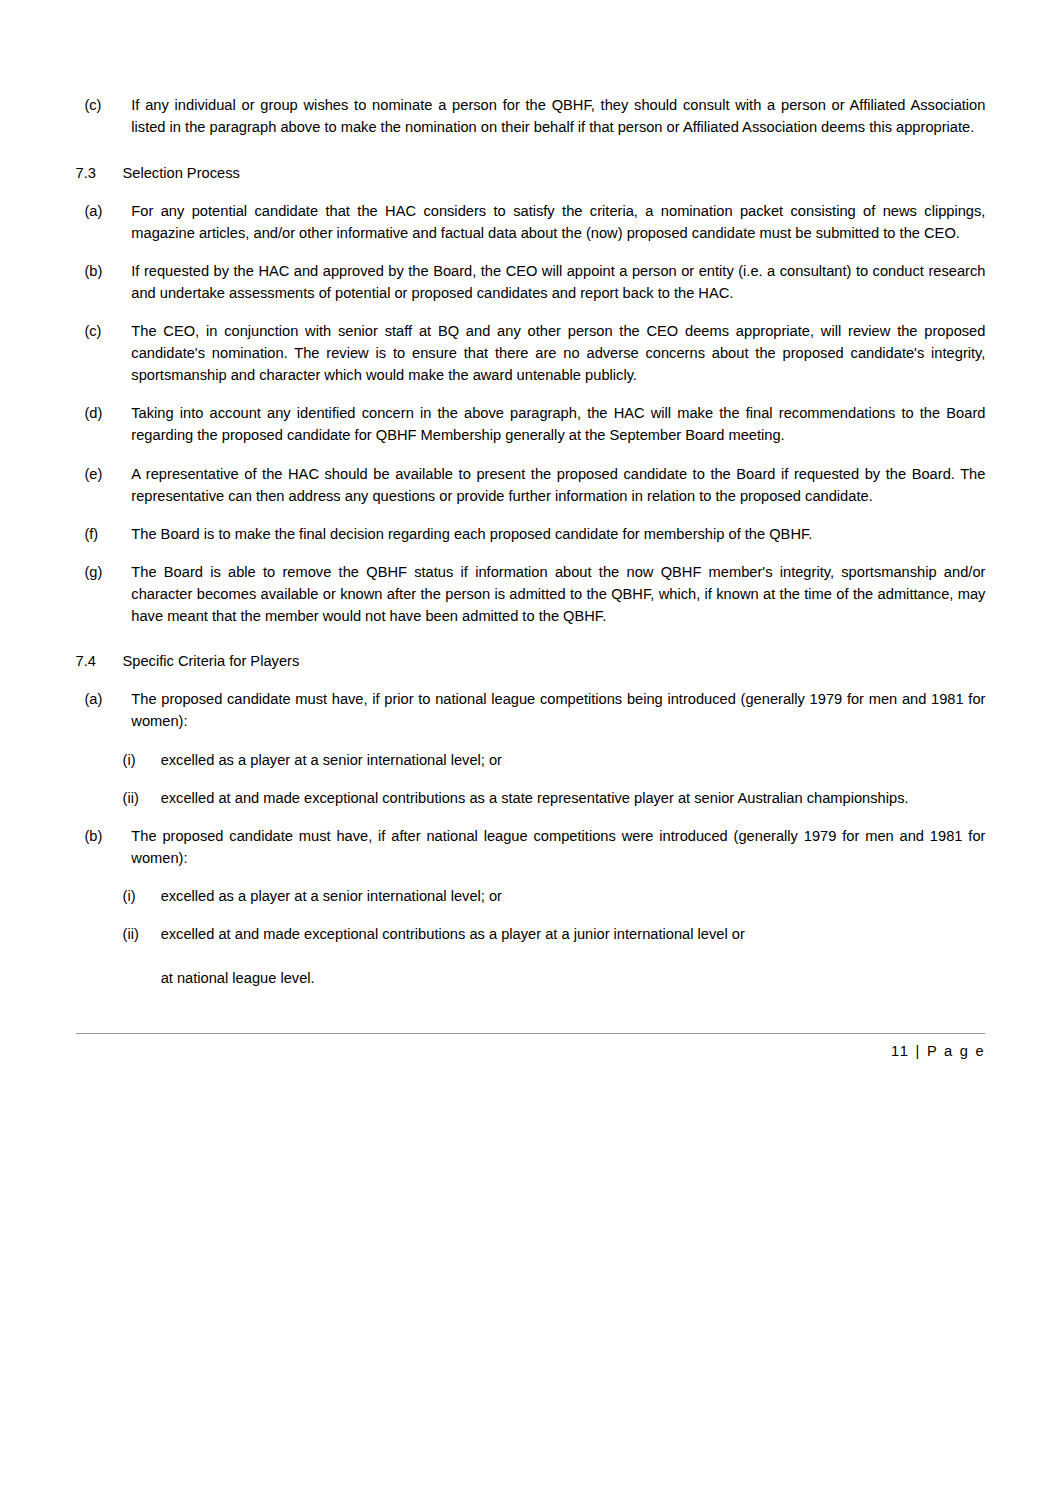(c)
If any individual or group wishes to nominate a person for the QBHF, they should consult with a person or Affiliated Association listed in the paragraph above to make the nomination on their behalf if that person or Affiliated Association deems this appropriate.
7.3
Selection Process
(a)
For any potential candidate that the HAC considers to satisfy the criteria, a nomination packet consisting of news clippings, magazine articles, and/or other informative and factual data about the (now) proposed candidate must be submitted to the CEO.
(b)
If requested by the HAC and approved by the Board, the CEO will appoint a person or entity (i.e. a consultant) to conduct research and undertake assessments of potential or proposed candidates and report back to the HAC.
(c)
The CEO, in conjunction with senior staff at BQ and any other person the CEO deems appropriate, will review the proposed candidate's nomination. The review is to ensure that there are no adverse concerns about the proposed candidate's integrity, sportsmanship and character which would make the award untenable publicly.
(d)
Taking into account any identified concern in the above paragraph, the HAC will make the final recommendations to the Board regarding the proposed candidate for QBHF Membership generally at the September Board meeting.
(e)
A representative of the HAC should be available to present the proposed candidate to the Board if requested by the Board. The representative can then address any questions or provide further information in relation to the proposed candidate.
(f)
The Board is to make the final decision regarding each proposed candidate for membership of the QBHF.
(g)
The Board is able to remove the QBHF status if information about the now QBHF member's integrity, sportsmanship and/or character becomes available or known after the person is admitted to the QBHF, which, if known at the time of the admittance, may have meant that the member would not have been admitted to the QBHF.
7.4
Specific Criteria for Players
(a)
The proposed candidate must have, if prior to national league competitions being introduced (generally 1979 for men and 1981 for women):
(i)
excelled as a player at a senior international level; or
(ii)
excelled at and made exceptional contributions as a state representative player at senior Australian championships.
(b)
The proposed candidate must have, if after national league competitions were introduced (generally 1979 for men and 1981 for women):
(i)
excelled as a player at a senior international level; or
(ii)
excelled at and made exceptional contributions as a player at a junior international level or
at national league level.
11 | P a g e